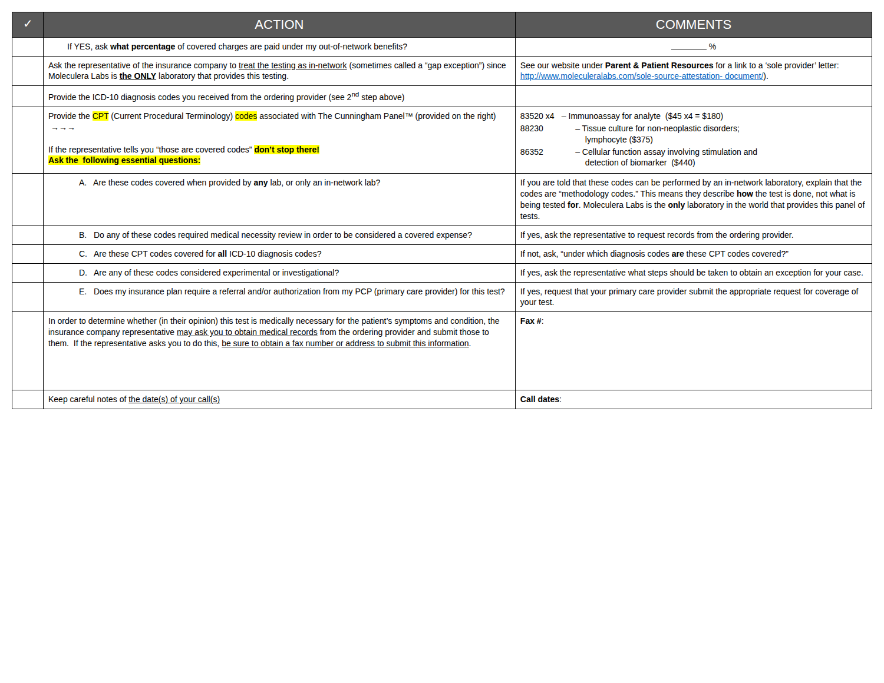| ✓ | ACTION | COMMENTS |
| --- | --- | --- |
| | If YES, ask what percentage of covered charges are paid under my out-of-network benefits? | % |
| | Ask the representative of the insurance company to treat the testing as in-network (sometimes called a “gap exception”) since Moleculera Labs is the ONLY laboratory that provides this testing. | See our website under Parent & Patient Resources for a link to a ‘sole provider’ letter: http://www.moleculeralabs.com/sole-source-attestation- document/ ). |
| | Provide the ICD-10 diagnosis codes you received from the ordering provider (see 2 nd step above) | |
| | Provide the CPT (Current Procedural Terminology) codes associated with The Cunningham Panel™ (provided on the right) →→→ If the representative tells you “those are covered codes” don’t stop there! Ask the following essential questions: | 83520 x4 – Immunoassay for analyte ($45 x4 = $180) 88230 – Tissue culture for non-neoplastic disorders; lymphocyte ($375) 86352 – Cellular function assay involving stimulation and detection of biomarker ($440) |
| | A. Are these codes covered when provided by any lab, or only an in-network lab? | If you are told that these codes can be performed by an in-network laboratory, explain that the codes are “methodology codes.” This means they describe how the test is done, not what is being tested for . Moleculera Labs is the only laboratory in the world that provides this panel of tests. |
| | B. Do any of these codes required medical necessity review in order to be considered a covered expense? | If yes, ask the representative to request records from the ordering provider. |
| | C. Are these CPT codes covered for all ICD-10 diagnosis codes? | If not, ask, “under which diagnosis codes are these CPT codes covered?” |
| | D. Are any of these codes considered experimental or investigational? | If yes, ask the representative what steps should be taken to obtain an exception for your case. |
| | E. Does my insurance plan require a referral and/or authorization from my PCP (primary care provider) for this test? | If yes, request that your primary care provider submit the appropriate request for coverage of your test. |
| | In order to determine whether (in their opinion) this test is medically necessary for the patient’s symptoms and condition, the insurance company representative may ask you to obtain medical records from the ordering provider and submit those to them. If the representative asks you to do this, be sure to obtain a fax number or address to submit this information . | Fax # : |
| | Keep careful notes of the date(s) of your call(s) | Call dates : |